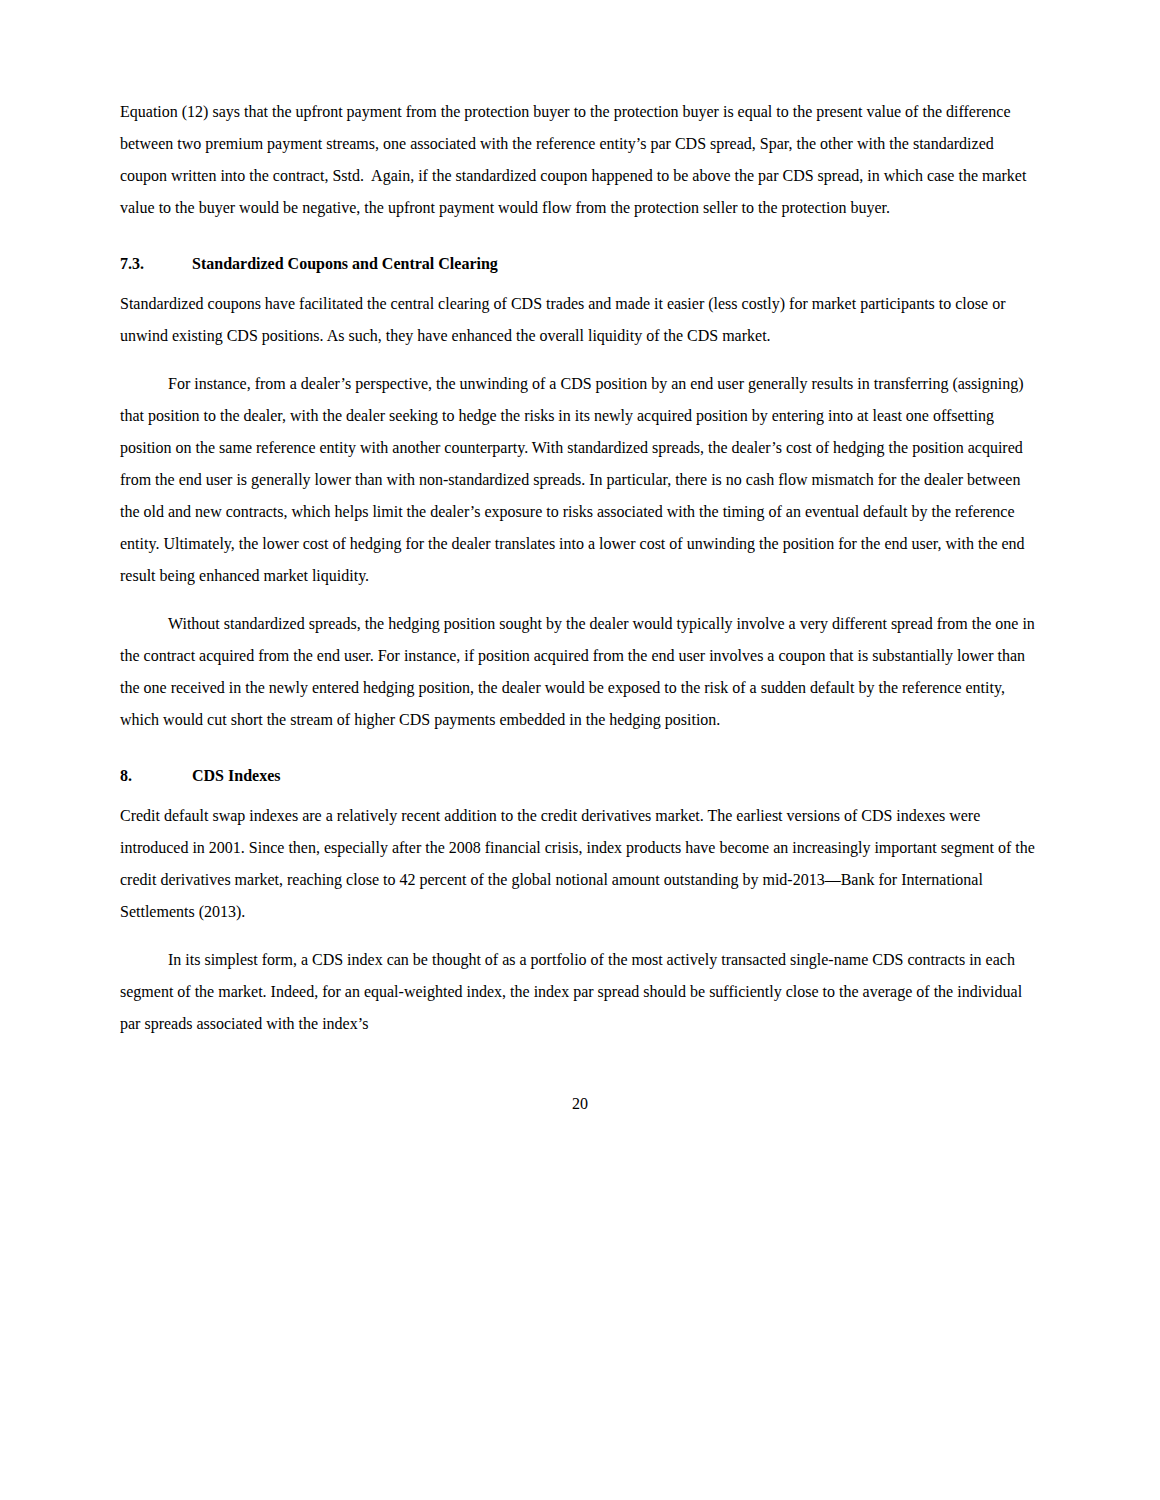Equation (12) says that the upfront payment from the protection buyer to the protection buyer is equal to the present value of the difference between two premium payment streams, one associated with the reference entity’s par CDS spread, Spar, the other with the standardized coupon written into the contract, Sstd. Again, if the standardized coupon happened to be above the par CDS spread, in which case the market value to the buyer would be negative, the upfront payment would flow from the protection seller to the protection buyer.
7.3. Standardized Coupons and Central Clearing
Standardized coupons have facilitated the central clearing of CDS trades and made it easier (less costly) for market participants to close or unwind existing CDS positions. As such, they have enhanced the overall liquidity of the CDS market.
For instance, from a dealer’s perspective, the unwinding of a CDS position by an end user generally results in transferring (assigning) that position to the dealer, with the dealer seeking to hedge the risks in its newly acquired position by entering into at least one offsetting position on the same reference entity with another counterparty. With standardized spreads, the dealer’s cost of hedging the position acquired from the end user is generally lower than with non-standardized spreads. In particular, there is no cash flow mismatch for the dealer between the old and new contracts, which helps limit the dealer’s exposure to risks associated with the timing of an eventual default by the reference entity. Ultimately, the lower cost of hedging for the dealer translates into a lower cost of unwinding the position for the end user, with the end result being enhanced market liquidity.
Without standardized spreads, the hedging position sought by the dealer would typically involve a very different spread from the one in the contract acquired from the end user. For instance, if position acquired from the end user involves a coupon that is substantially lower than the one received in the newly entered hedging position, the dealer would be exposed to the risk of a sudden default by the reference entity, which would cut short the stream of higher CDS payments embedded in the hedging position.
8. CDS Indexes
Credit default swap indexes are a relatively recent addition to the credit derivatives market. The earliest versions of CDS indexes were introduced in 2001. Since then, especially after the 2008 financial crisis, index products have become an increasingly important segment of the credit derivatives market, reaching close to 42 percent of the global notional amount outstanding by mid-2013—Bank for International Settlements (2013).
In its simplest form, a CDS index can be thought of as a portfolio of the most actively transacted single-name CDS contracts in each segment of the market. Indeed, for an equal-weighted index, the index par spread should be sufficiently close to the average of the individual par spreads associated with the index’s
20